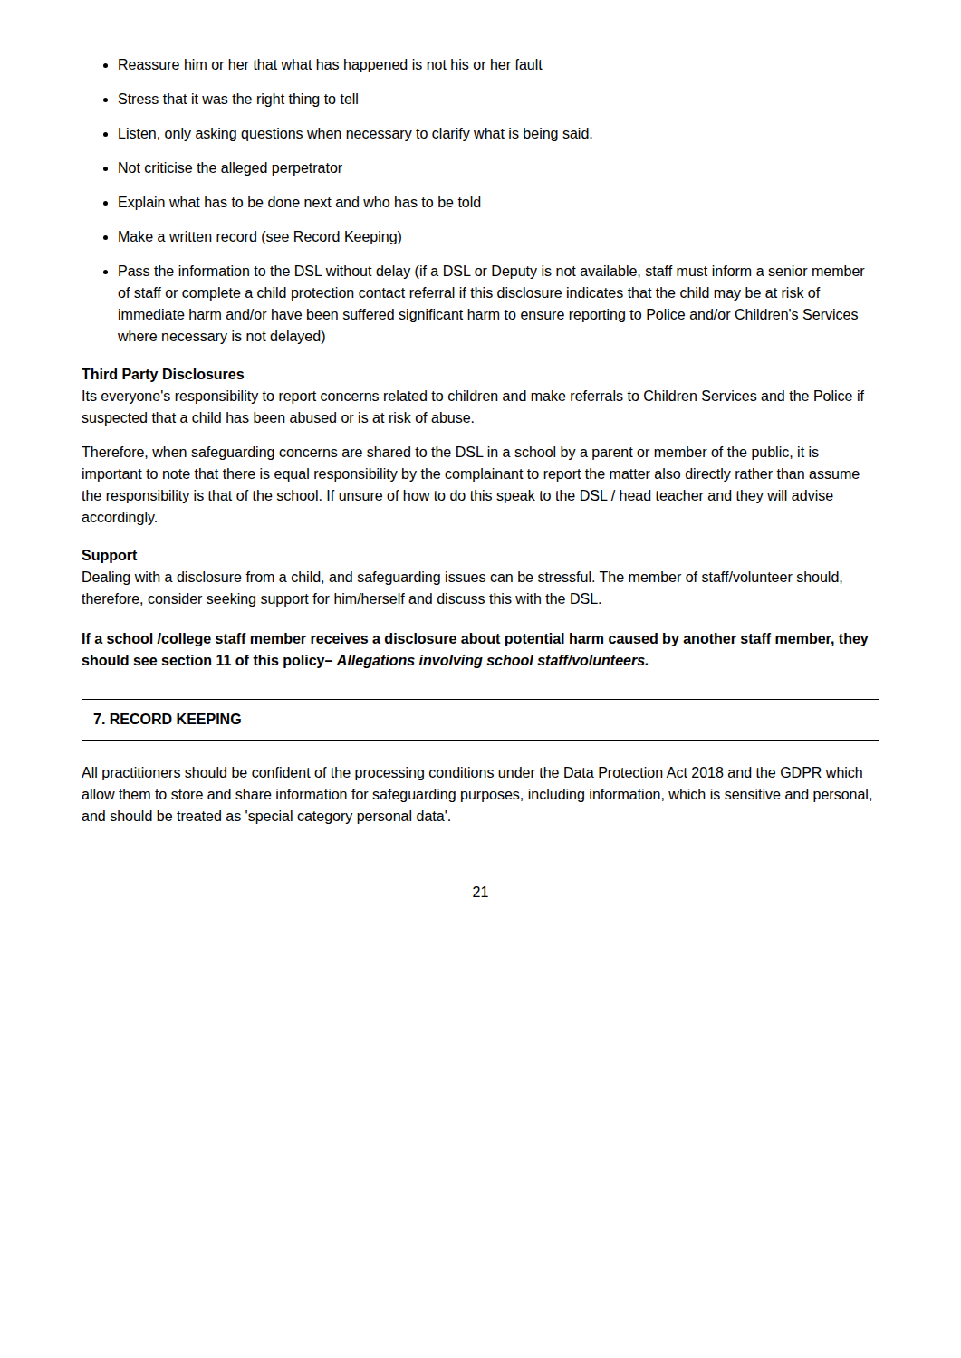Reassure him or her that what has happened is not his or her fault
Stress that it was the right thing to tell
Listen, only asking questions when necessary to clarify what is being said.
Not criticise the alleged perpetrator
Explain what has to be done next and who has to be told
Make a written record (see Record Keeping)
Pass the information to the DSL without delay (if a DSL or Deputy is not available, staff must inform a senior member of staff or complete a child protection contact referral if this disclosure indicates that the child may be at risk of immediate harm and/or have been suffered significant harm to ensure reporting to Police and/or Children's Services where necessary is not delayed)
Third Party Disclosures
Its everyone's responsibility to report concerns related to children and make referrals to Children Services and the Police if suspected that a child has been abused or is at risk of abuse.
Therefore, when safeguarding concerns are shared to the DSL in a school by a parent or member of the public, it is important to note that there is equal responsibility by the complainant to report the matter also directly rather than assume the responsibility is that of the school. If unsure of how to do this speak to the DSL / head teacher and they will advise accordingly.
Support
Dealing with a disclosure from a child, and safeguarding issues can be stressful. The member of staff/volunteer should, therefore, consider seeking support for him/herself and discuss this with the DSL.
If a school /college staff member receives a disclosure about potential harm caused by another staff member, they should see section 11 of this policy– Allegations involving school staff/volunteers.
7. RECORD KEEPING
All practitioners should be confident of the processing conditions under the Data Protection Act 2018 and the GDPR which allow them to store and share information for safeguarding purposes, including information, which is sensitive and personal, and should be treated as 'special category personal data'.
21